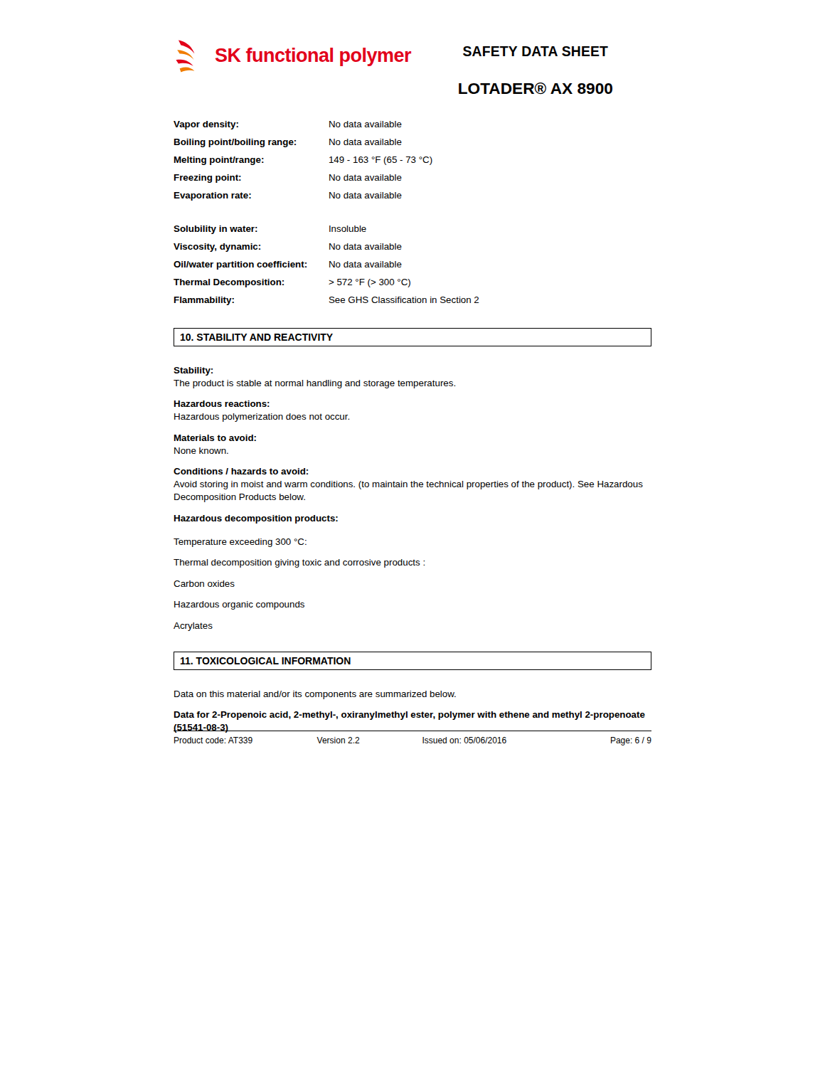SK functional polymer
SAFETY DATA SHEET
LOTADER® AX 8900
| Vapor density: | No data available |
| Boiling point/boiling range: | No data available |
| Melting point/range: | 149 - 163 °F (65 - 73 °C) |
| Freezing point: | No data available |
| Evaporation rate: | No data available |
| Solubility in water: | Insoluble |
| Viscosity, dynamic: | No data available |
| Oil/water partition coefficient: | No data available |
| Thermal Decomposition: | > 572 °F (> 300 °C) |
| Flammability: | See GHS Classification in Section 2 |
10. STABILITY AND REACTIVITY
Stability:
The product is stable at normal handling and storage temperatures.
Hazardous reactions:
Hazardous polymerization does not occur.
Materials to avoid:
None known.
Conditions / hazards to avoid:
Avoid storing in moist and warm conditions. (to maintain the technical properties of the product). See Hazardous Decomposition Products below.
Hazardous decomposition products:
Temperature exceeding 300 °C:
Thermal decomposition giving toxic and corrosive products :
Carbon oxides
Hazardous organic compounds
Acrylates
11. TOXICOLOGICAL INFORMATION
Data on this material and/or its components are summarized below.
Data for 2-Propenoic acid, 2-methyl-, oxiranylmethyl ester, polymer with ethene and methyl 2-propenoate (51541-08-3)
Product code: AT339 Version 2.2 Issued on: 05/06/2016 Page: 6 / 9